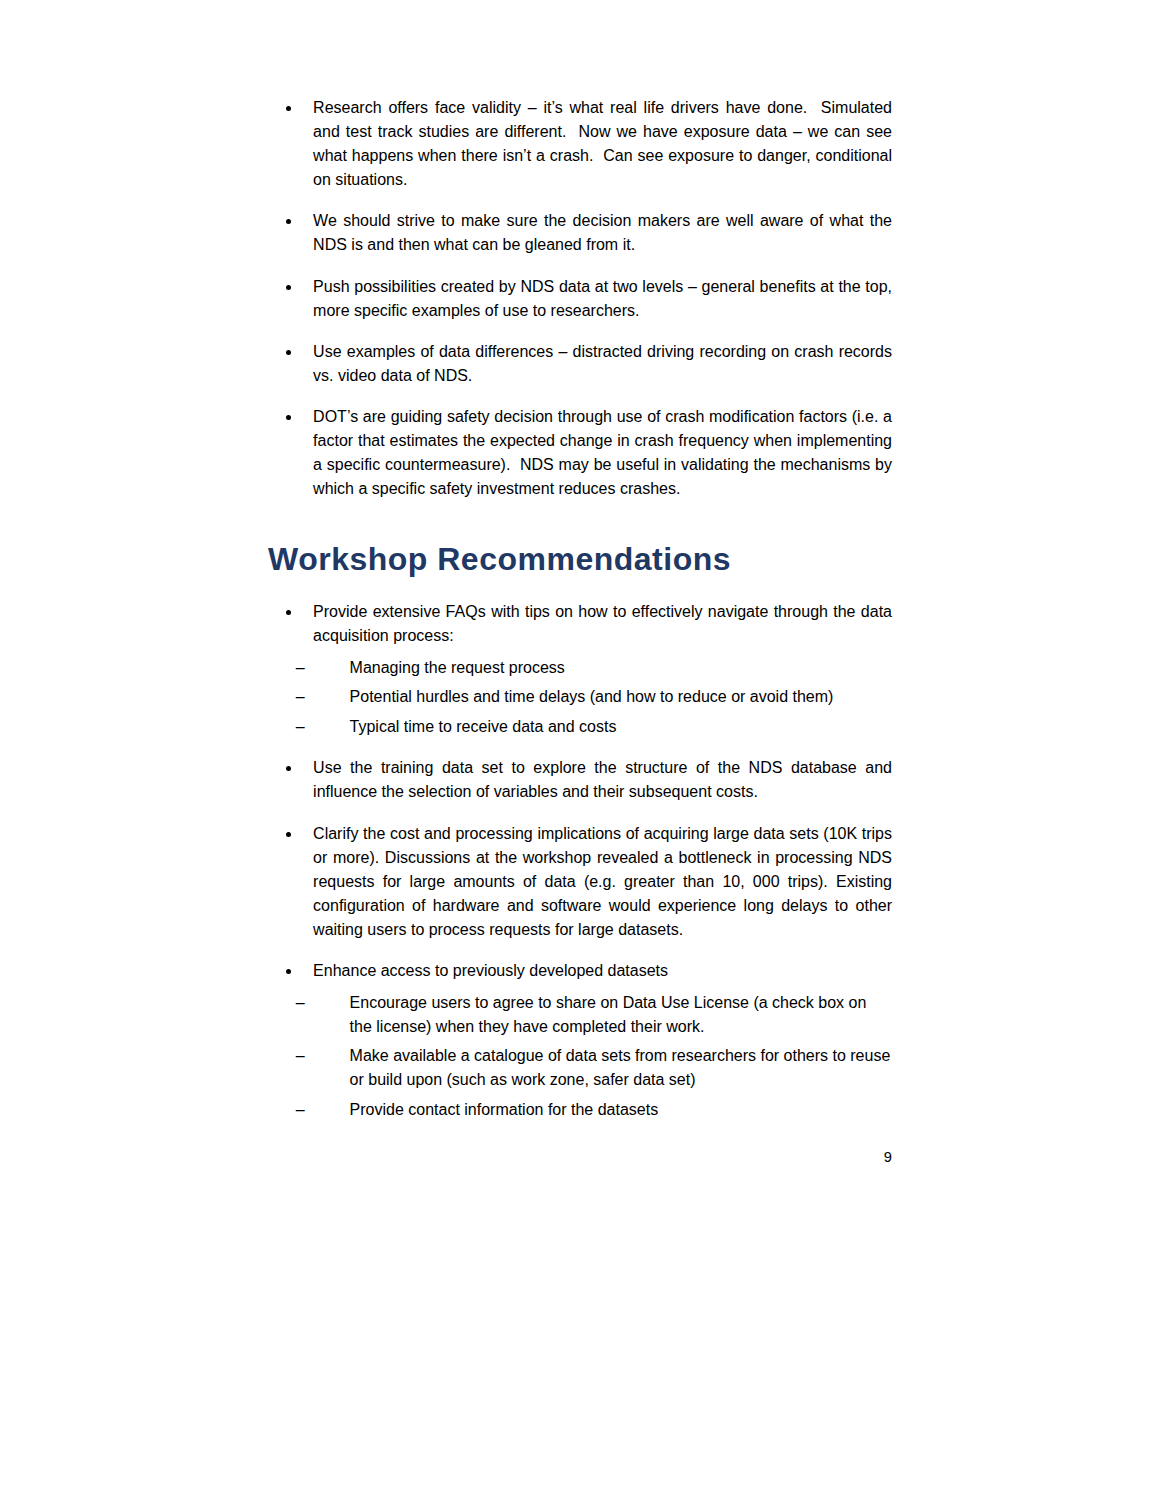Research offers face validity – it’s what real life drivers have done. Simulated and test track studies are different. Now we have exposure data – we can see what happens when there isn’t a crash. Can see exposure to danger, conditional on situations.
We should strive to make sure the decision makers are well aware of what the NDS is and then what can be gleaned from it.
Push possibilities created by NDS data at two levels – general benefits at the top, more specific examples of use to researchers.
Use examples of data differences – distracted driving recording on crash records vs. video data of NDS.
DOT’s are guiding safety decision through use of crash modification factors (i.e. a factor that estimates the expected change in crash frequency when implementing a specific countermeasure). NDS may be useful in validating the mechanisms by which a specific safety investment reduces crashes.
Workshop Recommendations
Provide extensive FAQs with tips on how to effectively navigate through the data acquisition process:
Managing the request process
Potential hurdles and time delays (and how to reduce or avoid them)
Typical time to receive data and costs
Use the training data set to explore the structure of the NDS database and influence the selection of variables and their subsequent costs.
Clarify the cost and processing implications of acquiring large data sets (10K trips or more). Discussions at the workshop revealed a bottleneck in processing NDS requests for large amounts of data (e.g. greater than 10, 000 trips). Existing configuration of hardware and software would experience long delays to other waiting users to process requests for large datasets.
Enhance access to previously developed datasets
Encourage users to agree to share on Data Use License (a check box on the license) when they have completed their work.
Make available a catalogue of data sets from researchers for others to reuse or build upon (such as work zone, safer data set)
Provide contact information for the datasets
9